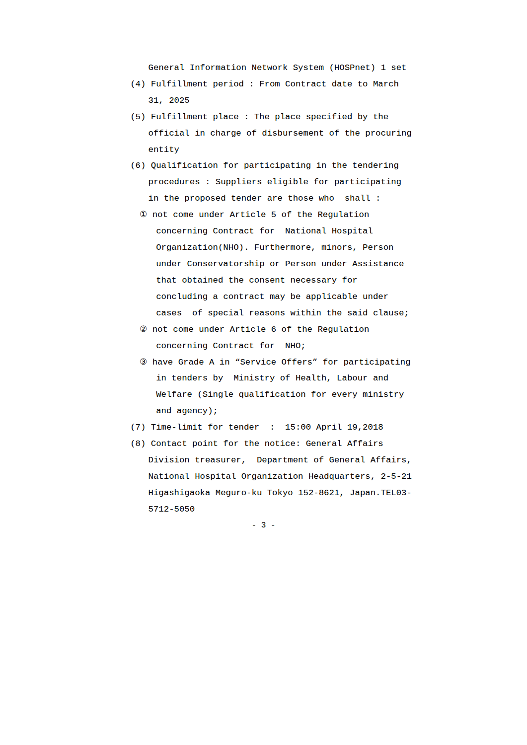General Information Network System (HOSPnet) 1 set
(4) Fulfillment period : From Contract date to March 31, 2025
(5) Fulfillment place : The place specified by the official in charge of disbursement of the procuring entity
(6) Qualification for participating in the tendering procedures : Suppliers eligible for participating in the proposed tender are those who shall :
① not come under Article 5 of the Regulation concerning Contract for National Hospital Organization(NHO). Furthermore, minors, Person under Conservatorship or Person under Assistance that obtained the consent necessary for concluding a contract may be applicable under cases of special reasons within the said clause;
② not come under Article 6 of the Regulation concerning Contract for NHO;
③ have Grade A in “Service Offers” for participating in tenders by Ministry of Health, Labour and Welfare (Single qualification for every ministry and agency);
(7) Time-limit for tender : 15:00 April 19,2018
(8) Contact point for the notice: General Affairs Division treasurer, Department of General Affairs, National Hospital Organization Headquarters, 2-5-21 Higashigaoka Meguro-ku Tokyo 152-8621, Japan.TEL03-5712-5050
- 3 -